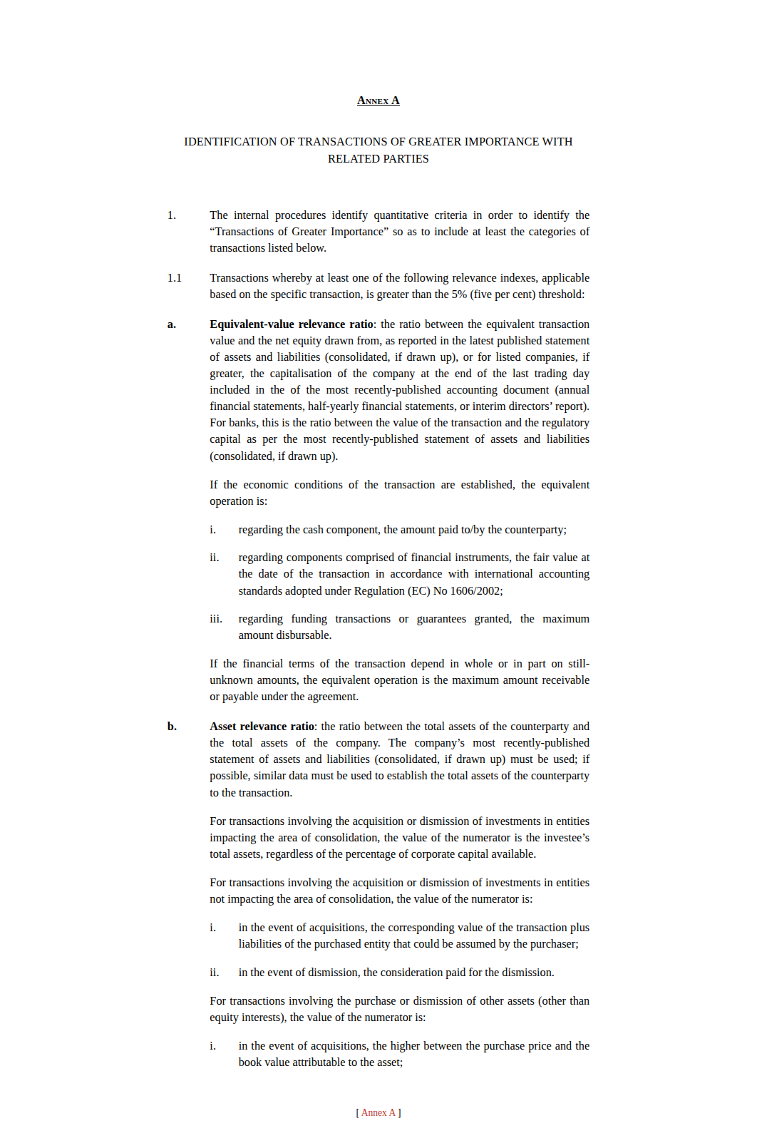Annex A
Identification of transactions of greater importance with related parties
1.
The internal procedures identify quantitative criteria in order to identify the “Transactions of Greater Importance” so as to include at least the categories of transactions listed below.
1.1
Transactions whereby at least one of the following relevance indexes, applicable based on the specific transaction, is greater than the 5% (five per cent) threshold:
a.
Equivalent-value relevance ratio: the ratio between the equivalent transaction value and the net equity drawn from, as reported in the latest published statement of assets and liabilities (consolidated, if drawn up), or for listed companies, if greater, the capitalisation of the company at the end of the last trading day included in the of the most recently-published accounting document (annual financial statements, half-yearly financial statements, or interim directors’ report). For banks, this is the ratio between the value of the transaction and the regulatory capital as per the most recently-published statement of assets and liabilities (consolidated, if drawn up).
If the economic conditions of the transaction are established, the equivalent operation is:
regarding the cash component, the amount paid to/by the counterparty;
regarding components comprised of financial instruments, the fair value at the date of the transaction in accordance with international accounting standards adopted under Regulation (EC) No 1606/2002;
regarding funding transactions or guarantees granted, the maximum amount disbursable.
If the financial terms of the transaction depend in whole or in part on still-unknown amounts, the equivalent operation is the maximum amount receivable or payable under the agreement.
b.
Asset relevance ratio: the ratio between the total assets of the counterparty and the total assets of the company. The company’s most recently-published statement of assets and liabilities (consolidated, if drawn up) must be used; if possible, similar data must be used to establish the total assets of the counterparty to the transaction.
For transactions involving the acquisition or dismission of investments in entities impacting the area of consolidation, the value of the numerator is the investee’s total assets, regardless of the percentage of corporate capital available.
For transactions involving the acquisition or dismission of investments in entities not impacting the area of consolidation, the value of the numerator is:
in the event of acquisitions, the corresponding value of the transaction plus liabilities of the purchased entity that could be assumed by the purchaser;
in the event of dismission, the consideration paid for the dismission.
For transactions involving the purchase or dismission of other assets (other than equity interests), the value of the numerator is:
in the event of acquisitions, the higher between the purchase price and the book value attributable to the asset;
[ Annex A ]